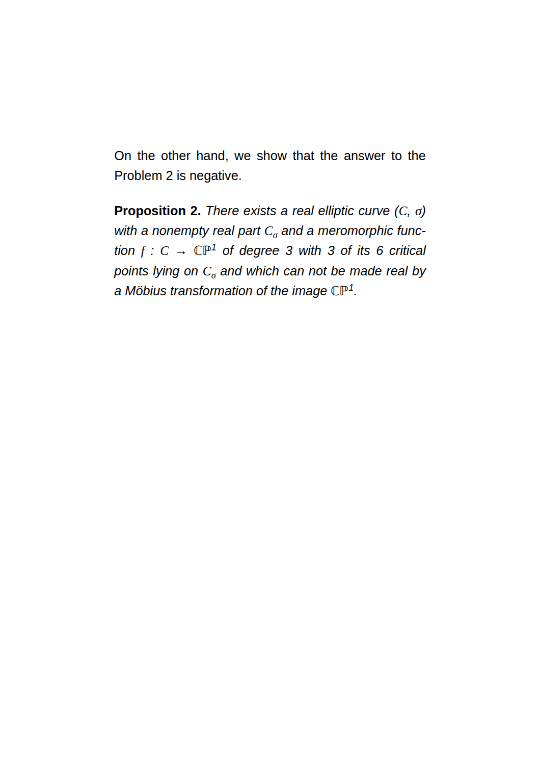On the other hand, we show that the answer to the Problem 2 is negative.
Proposition 2. There exists a real elliptic curve (C, σ) with a nonempty real part Cσ and a meromorphic function f : C → ℂℙ1 of degree 3 with 3 of its 6 critical points lying on Cσ and which can not be made real by a Möbius transformation of the image ℂℙ1.